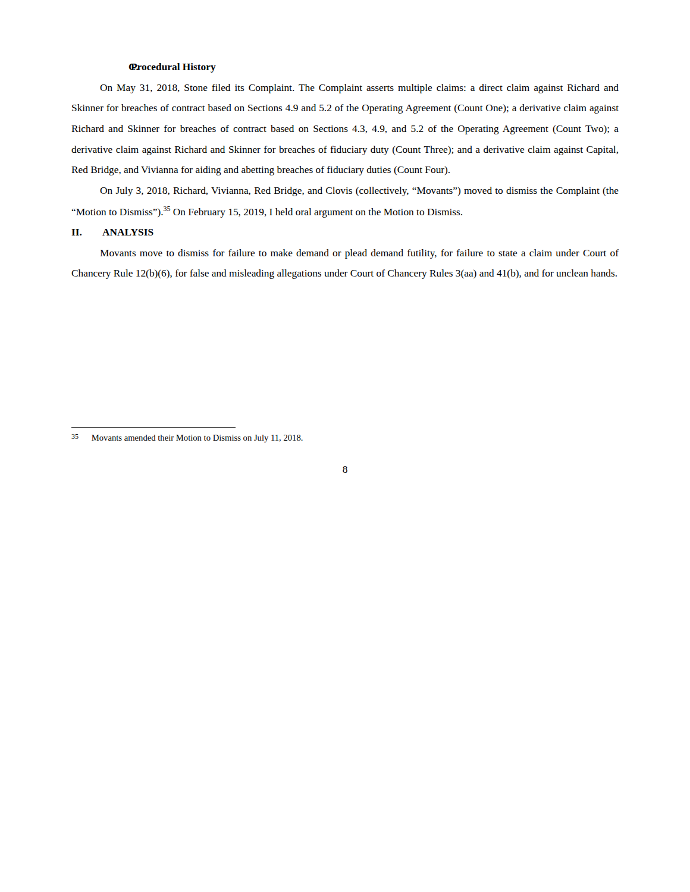C. Procedural History
On May 31, 2018, Stone filed its Complaint. The Complaint asserts multiple claims: a direct claim against Richard and Skinner for breaches of contract based on Sections 4.9 and 5.2 of the Operating Agreement (Count One); a derivative claim against Richard and Skinner for breaches of contract based on Sections 4.3, 4.9, and 5.2 of the Operating Agreement (Count Two); a derivative claim against Richard and Skinner for breaches of fiduciary duty (Count Three); and a derivative claim against Capital, Red Bridge, and Vivianna for aiding and abetting breaches of fiduciary duties (Count Four).
On July 3, 2018, Richard, Vivianna, Red Bridge, and Clovis (collectively, “Movants”) moved to dismiss the Complaint (the “Motion to Dismiss”).35 On February 15, 2019, I held oral argument on the Motion to Dismiss.
II. ANALYSIS
Movants move to dismiss for failure to make demand or plead demand futility, for failure to state a claim under Court of Chancery Rule 12(b)(6), for false and misleading allegations under Court of Chancery Rules 3(aa) and 41(b), and for unclean hands.
35 Movants amended their Motion to Dismiss on July 11, 2018.
8